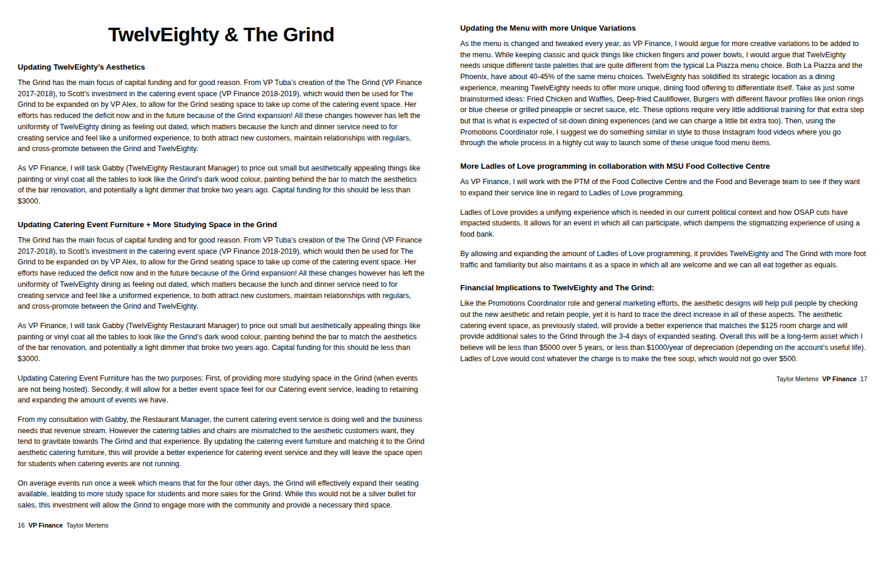TwelvEighty & The Grind
Updating TwelvEighty’s Aesthetics
The Grind has the main focus of capital funding and for good reason. From VP Tuba’s creation of the The Grind (VP Finance 2017-2018), to Scott’s investment in the catering event space (VP Finance 2018-2019), which would then be used for The Grind to be expanded on by VP Alex, to allow for the Grind seating space to take up come of the catering event space. Her efforts has reduced the deficit now and in the future because of the Grind expansion! All these changes however has left the uniformity of TwelvEighty dining as feeling out dated, which matters because the lunch and dinner service need to for creating service and feel like a uniformed experience, to both attract new customers, maintain relationships with regulars, and cross-promote between the Grind and TwelvEighty.
As VP Finance, I will task Gabby (TwelvEighty Restaurant Manager) to price out small but aesthetically appealing things like painting or vinyl coat all the tables to look like the Grind’s dark wood colour, painting behind the bar to match the aesthetics of the bar renovation, and potentially a light dimmer that broke two years ago. Capital funding for this should be less than $3000.
Updating Catering Event Furniture + More Studying Space in the Grind
The Grind has the main focus of capital funding and for good reason. From VP Tuba’s creation of the The Grind (VP Finance 2017-2018), to Scott’s investment in the catering event space (VP Finance 2018-2019), which would then be used for The Grind to be expanded on by VP Alex, to allow for the Grind seating space to take up come of the catering event space. Her efforts have reduced the deficit now and in the future because of the Grind expansion! All these changes however has left the uniformity of TwelvEighty dining as feeling out dated, which matters because the lunch and dinner service need to for creating service and feel like a uniformed experience, to both attract new customers, maintain relationships with regulars, and cross-promote between the Grind and TwelvEighty.
As VP Finance, I will task Gabby (TwelvEighty Restaurant Manager) to price out small but aesthetically appealing things like painting or vinyl coat all the tables to look like the Grind’s dark wood colour, painting behind the bar to match the aesthetics of the bar renovation, and potentially a light dimmer that broke two years ago. Capital funding for this should be less than $3000.
Updating Catering Event Furniture has the two purposes: First, of providing more studying space in the Grind (when events are not being hosted). Secondly, it will allow for a better event space feel for our Catering event service, leading to retaining and expanding the amount of events we have.
From my consultation with Gabby, the Restaurant Manager, the current catering event service is doing well and the business needs that revenue stream. However the catering tables and chairs are mismatched to the aesthetic customers want, they tend to gravitate towards The Grind and that experience. By updating the catering event furniture and matching it to the Grind aesthetic catering furniture, this will provide a better experience for catering event service and they will leave the space open for students when catering events are not running.
On average events run once a week which means that for the four other days, the Grind will effectively expand their seating available, leatding to more study space for students and more sales for the Grind. While this would not be a silver bullet for sales, this investment will allow the Grind to engage more with the community and provide a necessary third space.
16 VP Finance Taylor Mertens
Updating the Menu with more Unique Variations
As the menu is changed and tweaked every year, as VP Finance, I would argue for more creative variations to be added to the menu. While keeping classic and quick things like chicken fingers and power bowls, I would argue that TwelvEighty needs unique different taste palettes that are quite different from the typical La Piazza menu choice. Both La Piazza and the Phoenix, have about 40-45% of the same menu choices. TwelvEighty has solidified its strategic location as a dining experience, meaning TwelvEighty needs to offer more unique, dining food offering to differentiate itself. Take as just some brainstormed ideas: Fried Chicken and Waffles, Deep-fried Cauliflower, Burgers with different flavour profiles like onion rings or blue cheese or grilled pineapple or secret sauce, etc. These options require very little additional training for that extra step but that is what is expected of sit-down dining experiences (and we can charge a little bit extra too). Then, using the Promotions Coordinator role, I suggest we do something similar in style to those Instagram food videos where you go through the whole process in a highly cut way to launch some of these unique food menu items.
More Ladles of Love programming in collaboration with MSU Food Collective Centre
As VP Finance, I will work with the PTM of the Food Collective Centre and the Food and Beverage team to see if they want to expand their service line in regard to Ladles of Love programming.
Ladles of Love provides a unifying experience which is needed in our current political context and how OSAP cuts have impacted students. It allows for an event in which all can participate, which dampens the stigmatizing experience of using a food bank.
By allowing and expanding the amount of Ladles of Love programming, it provides TwelvEighty and The Grind with more foot traffic and familiarity but also maintains it as a space in which all are welcome and we can all eat together as equals.
Financial Implications to TwelvEighty and The Grind:
Like the Promotions Coordinator role and general marketing efforts, the aesthetic designs will help pull people by checking out the new aesthetic and retain people, yet it is hard to trace the direct increase in all of these aspects. The aesthetic catering event space, as previously stated, will provide a better experience that matches the $125 room charge and will provide additional sales to the Grind through the 3-4 days of expanded seating. Overall this will be a long-term asset which I believe will be less than $5000 over 5 years, or less than $1000/year of depreciation (depending on the account’s useful life). Ladles of Love would cost whatever the charge is to make the free soup, which would not go over $500.
Taylor Mertens VP Finance 17